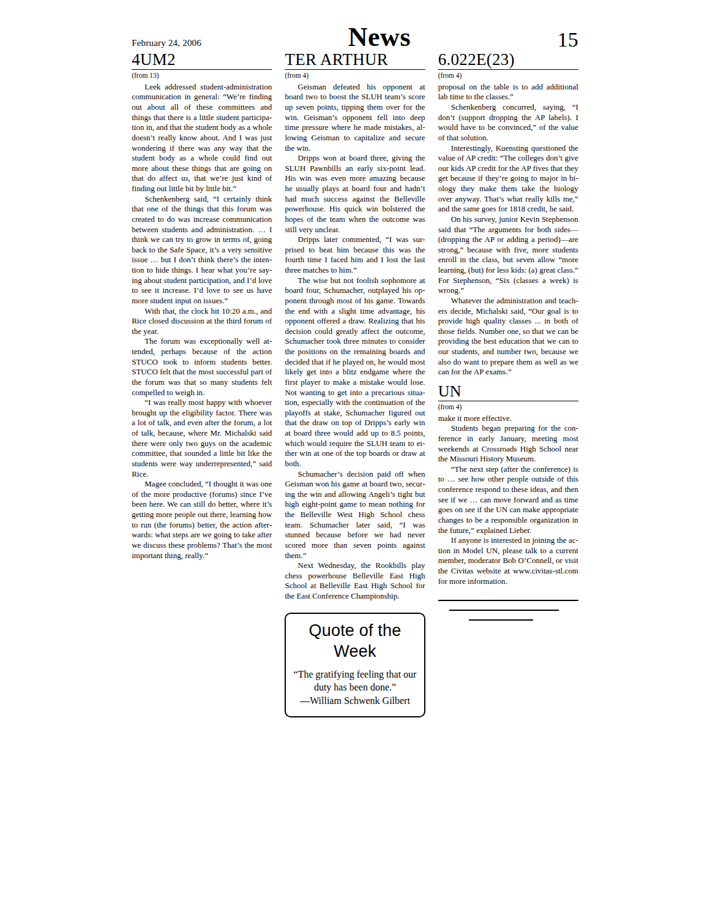February 24, 2006
News
15
4UM2
(from 13)
Leek addressed student-administration communication in general: “We’re finding out about all of these committees and things that there is a little student participation in, and that the student body as a whole doesn’t really know about. And I was just wondering if there was any way that the student body as a whole could find out more about these things that are going on that do affect us, that we’re just kind of finding out little bit by little bit.”
Schenkenberg said, “I certainly think that one of the things that this forum was created to do was increase communication between students and administration. … I think we can try to grow in terms of, going back to the Safe Space, it’s a very sensitive issue … but I don’t think there’s the intention to hide things. I hear what you’re saying about student participation, and I’d love to see it increase. I’d love to see us have more student input on issues.”
With that, the clock hit 10:20 a.m., and Rice closed discussion at the third forum of the year.
The forum was exceptionally well attended, perhaps because of the action STUCO took to inform students better. STUCO felt that the most successful part of the forum was that so many students felt compelled to weigh in.
“I was really most happy with whoever brought up the eligibility factor. There was a lot of talk, and even after the forum, a lot of talk, because, where Mr. Michalski said there were only two guys on the academic committee, that sounded a little bit like the students were way underrepresented,” said Rice.
Magee concluded, “I thought it was one of the more productive (forums) since I’ve been here. We can still do better, where it’s getting more people out there, learning how to run (the forums) better, the action afterwards: what steps are we going to take after we discuss these problems? That’s the most important thing, really.”
TER ARTHUR
(from 4)
Geisman defeated his opponent at board two to boost the SLUH team’s score up seven points, tipping them over for the win. Geisman’s opponent fell into deep time pressure where he made mistakes, allowing Geisman to capitalize and secure the win.
Dripps won at board three, giving the SLUH Pawnbills an early six-point lead. His win was even more amazing because he usually plays at board four and hadn’t had much success against the Belleville powerhouse. His quick win bolstered the hopes of the team when the outcome was still very unclear.
Dripps later commented, “I was surprised to beat him because this was the fourth time I faced him and I lost the last three matches to him.”
The wise but not foolish sophomore at board four, Schumacher, outplayed his opponent through most of his game. Towards the end with a slight time advantage, his opponent offered a draw. Realizing that his decision could greatly affect the outcome, Schumacher took three minutes to consider the positions on the remaining boards and decided that if he played on, he would most likely get into a blitz endgame where the first player to make a mistake would lose. Not wanting to get into a precarious situation, especially with the continuation of the playoffs at stake, Schumacher figured out that the draw on top of Dripps’s early win at board three would add up to 8.5 points, which would require the SLUH team to either win at one of the top boards or draw at both.
Schumacher’s decision paid off when Geisman won his game at board two, securing the win and allowing Angeli’s tight but high eight-point game to mean nothing for the Belleville West High School chess team. Schumacher later said, “I was stunned because before we had never scored more than seven points against them.”
Next Wednesday, the Rookbills play chess powerhouse Belleville East High School at Belleville East High School for the East Conference Championship.
Quote of the Week
“The gratifying feeling that our duty has been done.”
—William Schwenk Gilbert
6.022E(23)
(from 4)
proposal on the table is to add additional lab time to the classes.”
Schenkenberg concurred, saying, “I don’t (support dropping the AP labels). I would have to be convinced,” of the value of that solution.
Interestingly, Kuensting questioned the value of AP credit: “The colleges don’t give our kids AP credit for the AP fives that they get because if they’re going to major in biology they make them take the biology over anyway. That’s what really kills me,” and the same goes for 1818 credit, he said.
On his survey, junior Kevin Stephenson said that “The arguments for both sides—(dropping the AP or adding a period)—are strong,” because with five, more students enroll in the class, but seven allow “more learning, (but) for less kids: (a) great class.” For Stephenson, “Six (classes a week) is wrong.”
Whatever the administration and teachers decide, Michalski said, “Our goal is to provide high quality classes ... in both of those fields. Number one, so that we can be providing the best education that we can to our students, and number two, because we also do want to prepare them as well as we can for the AP exams.”
UN
(from 4)
make it more effective.
Students began preparing for the conference in early January, meeting most weekends at Crossroads High School near the Missouri History Museum.
“The next step (after the conference) is to … see how other people outside of this conference respond to these ideas, and then see if we … can move forward and as time goes on see if the UN can make appropriate changes to be a responsible organization in the future,” explained Lieber.
If anyone is interested in joining the action in Model UN, please talk to a current member, moderator Bob O’Connell, or visit the Civitas website at www.civitas-stl.com for more information.